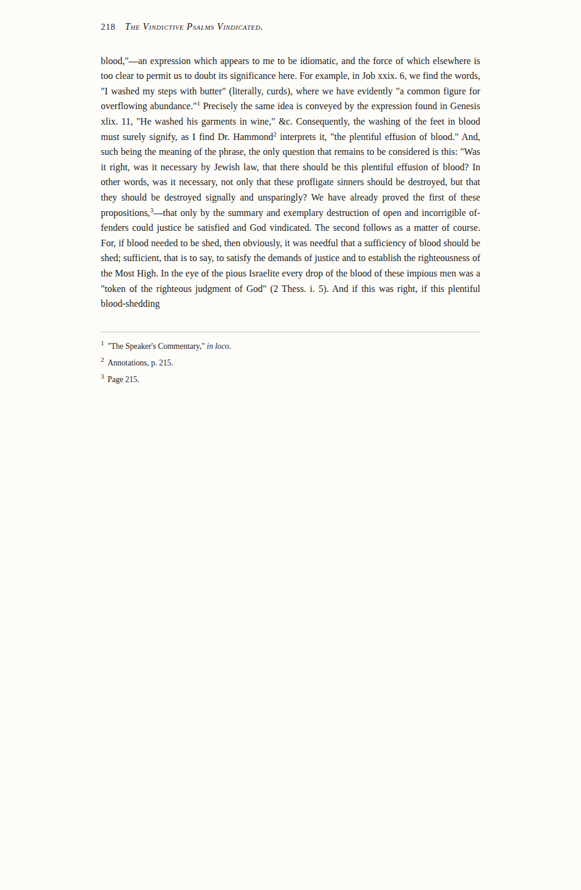218 The Vindictive Psalms Vindicated.
blood,"—an expression which appears to me to be idiomatic, and the force of which elsewhere is too clear to permit us to doubt its significance here. For example, in Job xxix. 6, we find the words, "I washed my steps with butter" (literally, curds), where we have evidently "a common figure for overflowing abundance."1 Precisely the same idea is conveyed by the expression found in Genesis xlix. 11, "He washed his garments in wine," &c. Consequently, the washing of the feet in blood must surely signify, as I find Dr. Hammond2 interprets it, "the plentiful effusion of blood." And, such being the meaning of the phrase, the only question that remains to be considered is this: "Was it right, was it necessary by Jewish law, that there should be this plentiful effusion of blood? In other words, was it necessary, not only that these profligate sinners should be destroyed, but that they should be destroyed signally and unsparingly? We have already proved the first of these propositions,3—that only by the summary and exemplary destruction of open and incorrigible offenders could justice be satisfied and God vindicated. The second follows as a matter of course. For, if blood needed to be shed, then obviously, it was needful that a sufficiency of blood should be shed; sufficient, that is to say, to satisfy the demands of justice and to establish the righteousness of the Most High. In the eye of the pious Israelite every drop of the blood of these impious men was a "token of the righteous judgment of God" (2 Thess. i. 5). And if this was right, if this plentiful blood-shedding
"The Speaker's Commentary," in loco.
Annotations, p. 215.
Page 215.